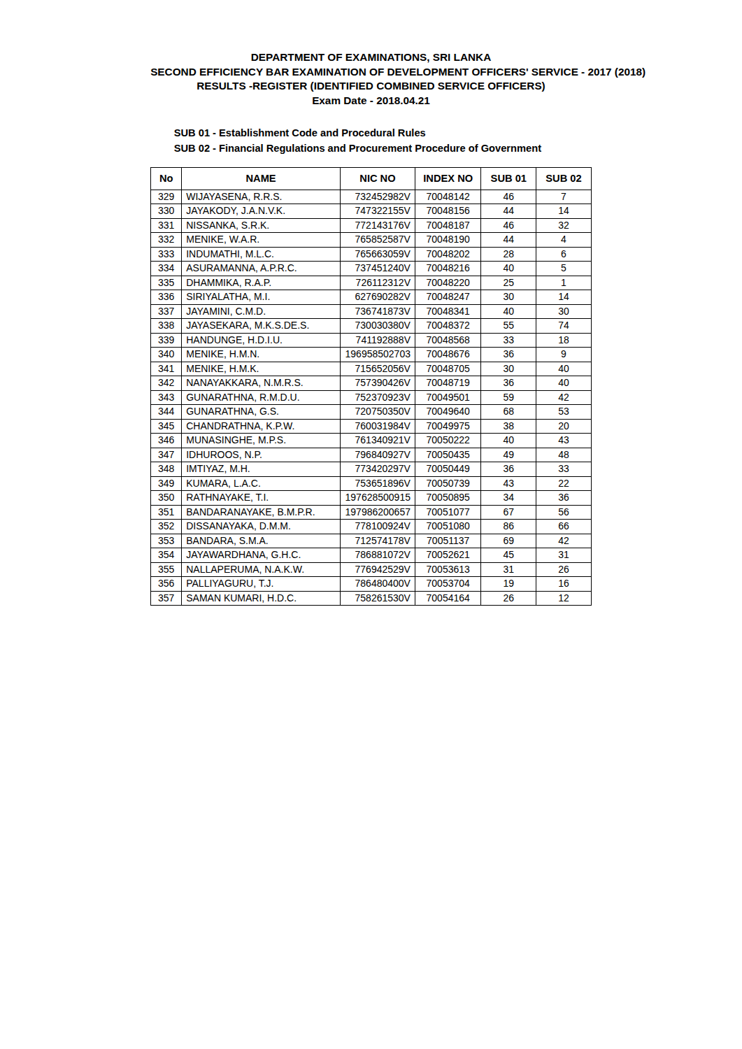DEPARTMENT OF EXAMINATIONS, SRI LANKA
SECOND EFFICIENCY BAR EXAMINATION OF DEVELOPMENT OFFICERS' SERVICE - 2017 (2018)
RESULTS -REGISTER (IDENTIFIED COMBINED SERVICE OFFICERS)
Exam Date - 2018.04.21
SUB 01 - Establishment Code and Procedural Rules
SUB 02 - Financial Regulations and Procurement Procedure of Government
Results register listing candidate numbers, names, NIC numbers, index numbers and marks for Subject 01 and Subject 02
| No | NAME | NIC NO | INDEX NO | SUB 01 | SUB 02 |
| --- | --- | --- | --- | --- | --- |
| 329 | WIJAYASENA, R.R.S. | 732452982V | 70048142 | 46 | 7 |
| 330 | JAYAKODY, J.A.N.V.K. | 747322155V | 70048156 | 44 | 14 |
| 331 | NISSANKA, S.R.K. | 772143176V | 70048187 | 46 | 32 |
| 332 | MENIKE, W.A.R. | 765852587V | 70048190 | 44 | 4 |
| 333 | INDUMATHI, M.L.C. | 765663059V | 70048202 | 28 | 6 |
| 334 | ASURAMANNA, A.P.R.C. | 737451240V | 70048216 | 40 | 5 |
| 335 | DHAMMIKA, R.A.P. | 726112312V | 70048220 | 25 | 1 |
| 336 | SIRIYALATHA, M.I. | 627690282V | 70048247 | 30 | 14 |
| 337 | JAYAMINI, C.M.D. | 736741873V | 70048341 | 40 | 30 |
| 338 | JAYASEKARA, M.K.S.DE.S. | 730030380V | 70048372 | 55 | 74 |
| 339 | HANDUNGE, H.D.I.U. | 741192888V | 70048568 | 33 | 18 |
| 340 | MENIKE, H.M.N. | 196958502703 | 70048676 | 36 | 9 |
| 341 | MENIKE, H.M.K. | 715652056V | 70048705 | 30 | 40 |
| 342 | NANAYAKKARA, N.M.R.S. | 757390426V | 70048719 | 36 | 40 |
| 343 | GUNARATHNA, R.M.D.U. | 752370923V | 70049501 | 59 | 42 |
| 344 | GUNARATHNA, G.S. | 720750350V | 70049640 | 68 | 53 |
| 345 | CHANDRATHNA, K.P.W. | 760031984V | 70049975 | 38 | 20 |
| 346 | MUNASINGHE, M.P.S. | 761340921V | 70050222 | 40 | 43 |
| 347 | IDHUROOS, N.P. | 796840927V | 70050435 | 49 | 48 |
| 348 | IMTIYAZ, M.H. | 773420297V | 70050449 | 36 | 33 |
| 349 | KUMARA, L.A.C. | 753651896V | 70050739 | 43 | 22 |
| 350 | RATHNAYAKE, T.I. | 197628500915 | 70050895 | 34 | 36 |
| 351 | BANDARANAYAKE, B.M.P.R. | 197986200657 | 70051077 | 67 | 56 |
| 352 | DISSANAYAKA, D.M.M. | 778100924V | 70051080 | 86 | 66 |
| 353 | BANDARA, S.M.A. | 712574178V | 70051137 | 69 | 42 |
| 354 | JAYAWARDHANA, G.H.C. | 786881072V | 70052621 | 45 | 31 |
| 355 | NALLAPERUMA, N.A.K.W. | 776942529V | 70053613 | 31 | 26 |
| 356 | PALLIYAGURU, T.J. | 786480400V | 70053704 | 19 | 16 |
| 357 | SAMAN KUMARI, H.D.C. | 758261530V | 70054164 | 26 | 12 |